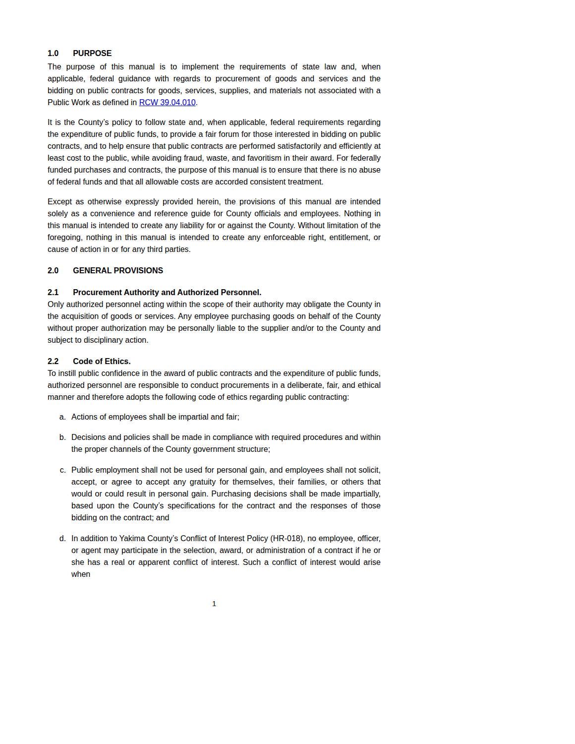1.0 PURPOSE
The purpose of this manual is to implement the requirements of state law and, when applicable, federal guidance with regards to procurement of goods and services and the bidding on public contracts for goods, services, supplies, and materials not associated with a Public Work as defined in RCW 39.04.010.
It is the County’s policy to follow state and, when applicable, federal requirements regarding the expenditure of public funds, to provide a fair forum for those interested in bidding on public contracts, and to help ensure that public contracts are performed satisfactorily and efficiently at least cost to the public, while avoiding fraud, waste, and favoritism in their award. For federally funded purchases and contracts, the purpose of this manual is to ensure that there is no abuse of federal funds and that all allowable costs are accorded consistent treatment.
Except as otherwise expressly provided herein, the provisions of this manual are intended solely as a convenience and reference guide for County officials and employees. Nothing in this manual is intended to create any liability for or against the County. Without limitation of the foregoing, nothing in this manual is intended to create any enforceable right, entitlement, or cause of action in or for any third parties.
2.0 GENERAL PROVISIONS
2.1 Procurement Authority and Authorized Personnel.
Only authorized personnel acting within the scope of their authority may obligate the County in the acquisition of goods or services. Any employee purchasing goods on behalf of the County without proper authorization may be personally liable to the supplier and/or to the County and subject to disciplinary action.
2.2 Code of Ethics.
To instill public confidence in the award of public contracts and the expenditure of public funds, authorized personnel are responsible to conduct procurements in a deliberate, fair, and ethical manner and therefore adopts the following code of ethics regarding public contracting:
Actions of employees shall be impartial and fair;
Decisions and policies shall be made in compliance with required procedures and within the proper channels of the County government structure;
Public employment shall not be used for personal gain, and employees shall not solicit, accept, or agree to accept any gratuity for themselves, their families, or others that would or could result in personal gain. Purchasing decisions shall be made impartially, based upon the County’s specifications for the contract and the responses of those bidding on the contract; and
In addition to Yakima County’s Conflict of Interest Policy (HR-018), no employee, officer, or agent may participate in the selection, award, or administration of a contract if he or she has a real or apparent conflict of interest. Such a conflict of interest would arise when
1